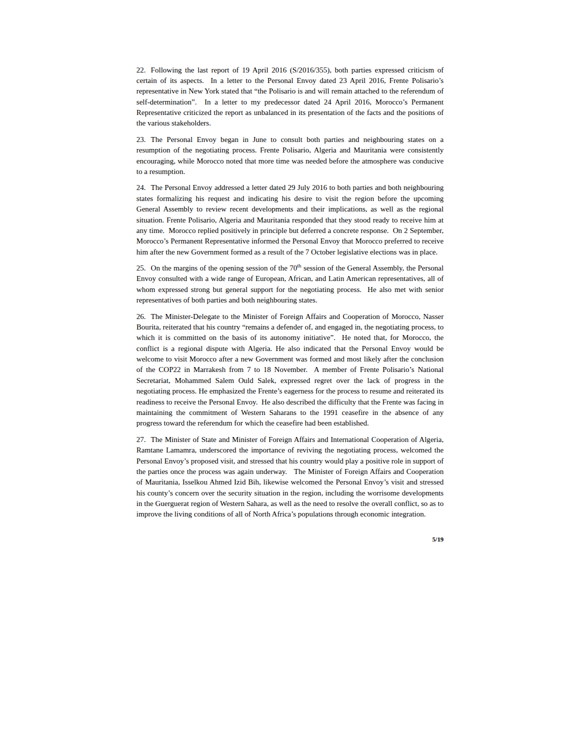22. Following the last report of 19 April 2016 (S/2016/355), both parties expressed criticism of certain of its aspects. In a letter to the Personal Envoy dated 23 April 2016, Frente Polisario’s representative in New York stated that “the Polisario is and will remain attached to the referendum of self-determination”. In a letter to my predecessor dated 24 April 2016, Morocco’s Permanent Representative criticized the report as unbalanced in its presentation of the facts and the positions of the various stakeholders.
23. The Personal Envoy began in June to consult both parties and neighbouring states on a resumption of the negotiating process. Frente Polisario, Algeria and Mauritania were consistently encouraging, while Morocco noted that more time was needed before the atmosphere was conducive to a resumption.
24. The Personal Envoy addressed a letter dated 29 July 2016 to both parties and both neighbouring states formalizing his request and indicating his desire to visit the region before the upcoming General Assembly to review recent developments and their implications, as well as the regional situation. Frente Polisario, Algeria and Mauritania responded that they stood ready to receive him at any time. Morocco replied positively in principle but deferred a concrete response. On 2 September, Morocco’s Permanent Representative informed the Personal Envoy that Morocco preferred to receive him after the new Government formed as a result of the 7 October legislative elections was in place.
25. On the margins of the opening session of the 70th session of the General Assembly, the Personal Envoy consulted with a wide range of European, African, and Latin American representatives, all of whom expressed strong but general support for the negotiating process. He also met with senior representatives of both parties and both neighbouring states.
26. The Minister-Delegate to the Minister of Foreign Affairs and Cooperation of Morocco, Nasser Bourita, reiterated that his country “remains a defender of, and engaged in, the negotiating process, to which it is committed on the basis of its autonomy initiative”. He noted that, for Morocco, the conflict is a regional dispute with Algeria. He also indicated that the Personal Envoy would be welcome to visit Morocco after a new Government was formed and most likely after the conclusion of the COP22 in Marrakesh from 7 to 18 November. A member of Frente Polisario’s National Secretariat, Mohammed Salem Ould Salek, expressed regret over the lack of progress in the negotiating process. He emphasized the Frente’s eagerness for the process to resume and reiterated its readiness to receive the Personal Envoy. He also described the difficulty that the Frente was facing in maintaining the commitment of Western Saharans to the 1991 ceasefire in the absence of any progress toward the referendum for which the ceasefire had been established.
27. The Minister of State and Minister of Foreign Affairs and International Cooperation of Algeria, Ramtane Lamamra, underscored the importance of reviving the negotiating process, welcomed the Personal Envoy’s proposed visit, and stressed that his country would play a positive role in support of the parties once the process was again underway. The Minister of Foreign Affairs and Cooperation of Mauritania, Isselkou Ahmed Izid Bih, likewise welcomed the Personal Envoy’s visit and stressed his county’s concern over the security situation in the region, including the worrisome developments in the Guerguerat region of Western Sahara, as well as the need to resolve the overall conflict, so as to improve the living conditions of all of North Africa’s populations through economic integration.
5/19